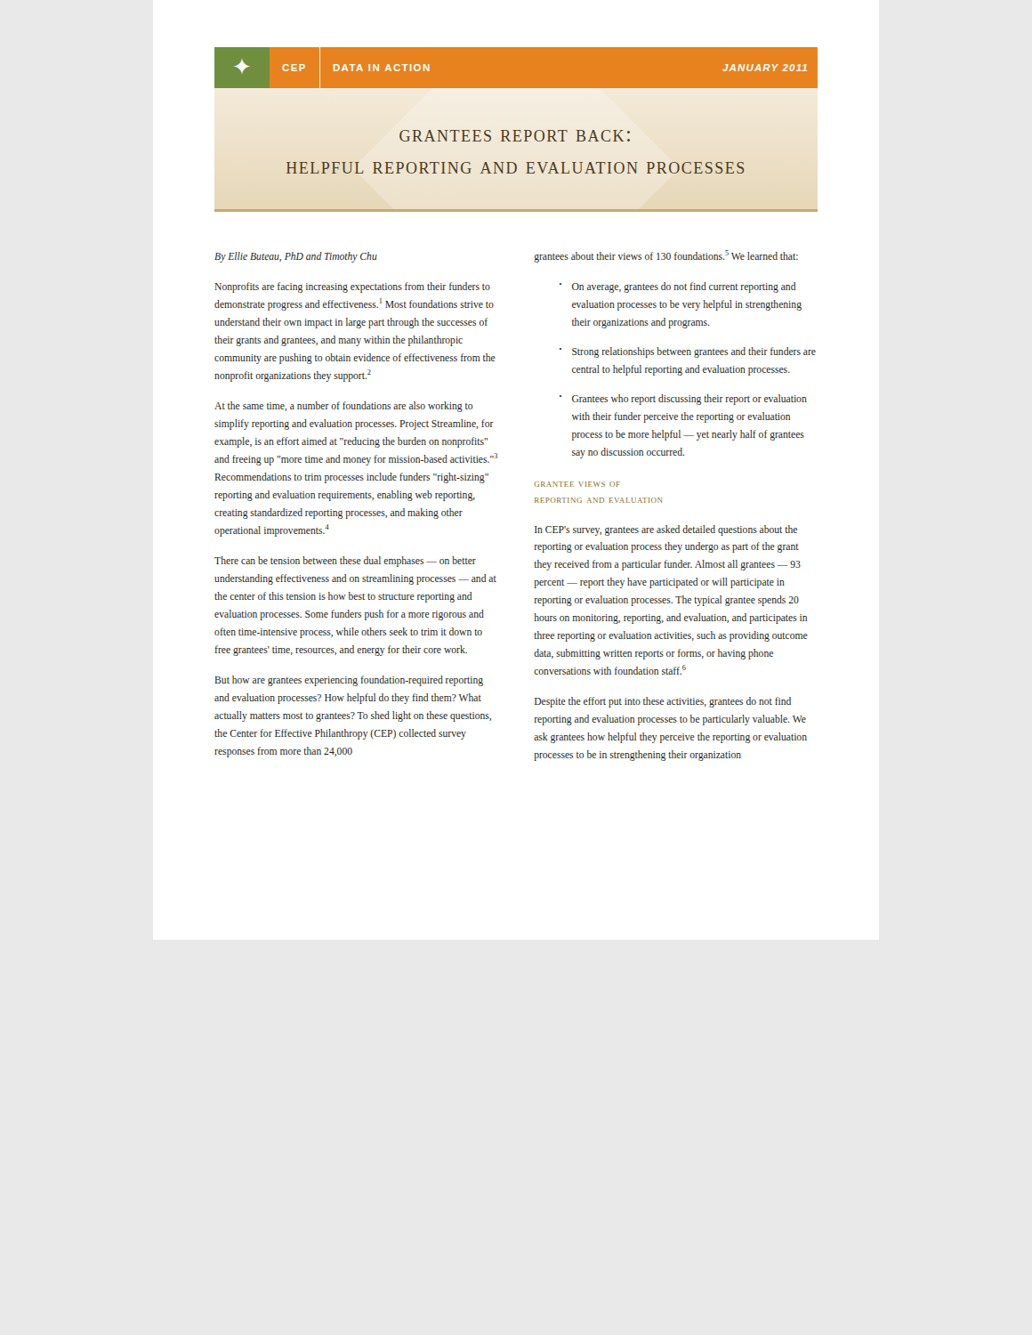✦
CEP
DATA IN ACTION
JANUARY 2011
Grantees Report Back: Helpful Reporting and Evaluation Processes
By Ellie Buteau, PhD and Timothy Chu
Nonprofits are facing increasing expectations from their funders to demonstrate progress and effectiveness.1 Most foundations strive to understand their own impact in large part through the successes of their grants and grantees, and many within the philanthropic community are pushing to obtain evidence of effectiveness from the nonprofit organizations they support.2
At the same time, a number of foundations are also working to simplify reporting and evaluation processes. Project Streamline, for example, is an effort aimed at "reducing the burden on nonprofits" and freeing up "more time and money for mission-based activities."3 Recommendations to trim processes include funders "right-sizing" reporting and evaluation requirements, enabling web reporting, creating standardized reporting processes, and making other operational improvements.4
There can be tension between these dual emphases — on better understanding effectiveness and on streamlining processes — and at the center of this tension is how best to structure reporting and evaluation processes. Some funders push for a more rigorous and often time-intensive process, while others seek to trim it down to free grantees' time, resources, and energy for their core work.
But how are grantees experiencing foundation-required reporting and evaluation processes? How helpful do they find them? What actually matters most to grantees? To shed light on these questions, the Center for Effective Philanthropy (CEP) collected survey responses from more than 24,000
grantees about their views of 130 foundations.5 We learned that:
On average, grantees do not find current reporting and evaluation processes to be very helpful in strengthening their organizations and programs.
Strong relationships between grantees and their funders are central to helpful reporting and evaluation processes.
Grantees who report discussing their report or evaluation with their funder perceive the reporting or evaluation process to be more helpful — yet nearly half of grantees say no discussion occurred.
Grantee Views of
Reporting and Evaluation
In CEP's survey, grantees are asked detailed questions about the reporting or evaluation process they undergo as part of the grant they received from a particular funder. Almost all grantees — 93 percent — report they have participated or will participate in reporting or evaluation processes. The typical grantee spends 20 hours on monitoring, reporting, and evaluation, and participates in three reporting or evaluation activities, such as providing outcome data, submitting written reports or forms, or having phone conversations with foundation staff.6
Despite the effort put into these activities, grantees do not find reporting and evaluation processes to be particularly valuable. We ask grantees how helpful they perceive the reporting or evaluation processes to be in strengthening their organization